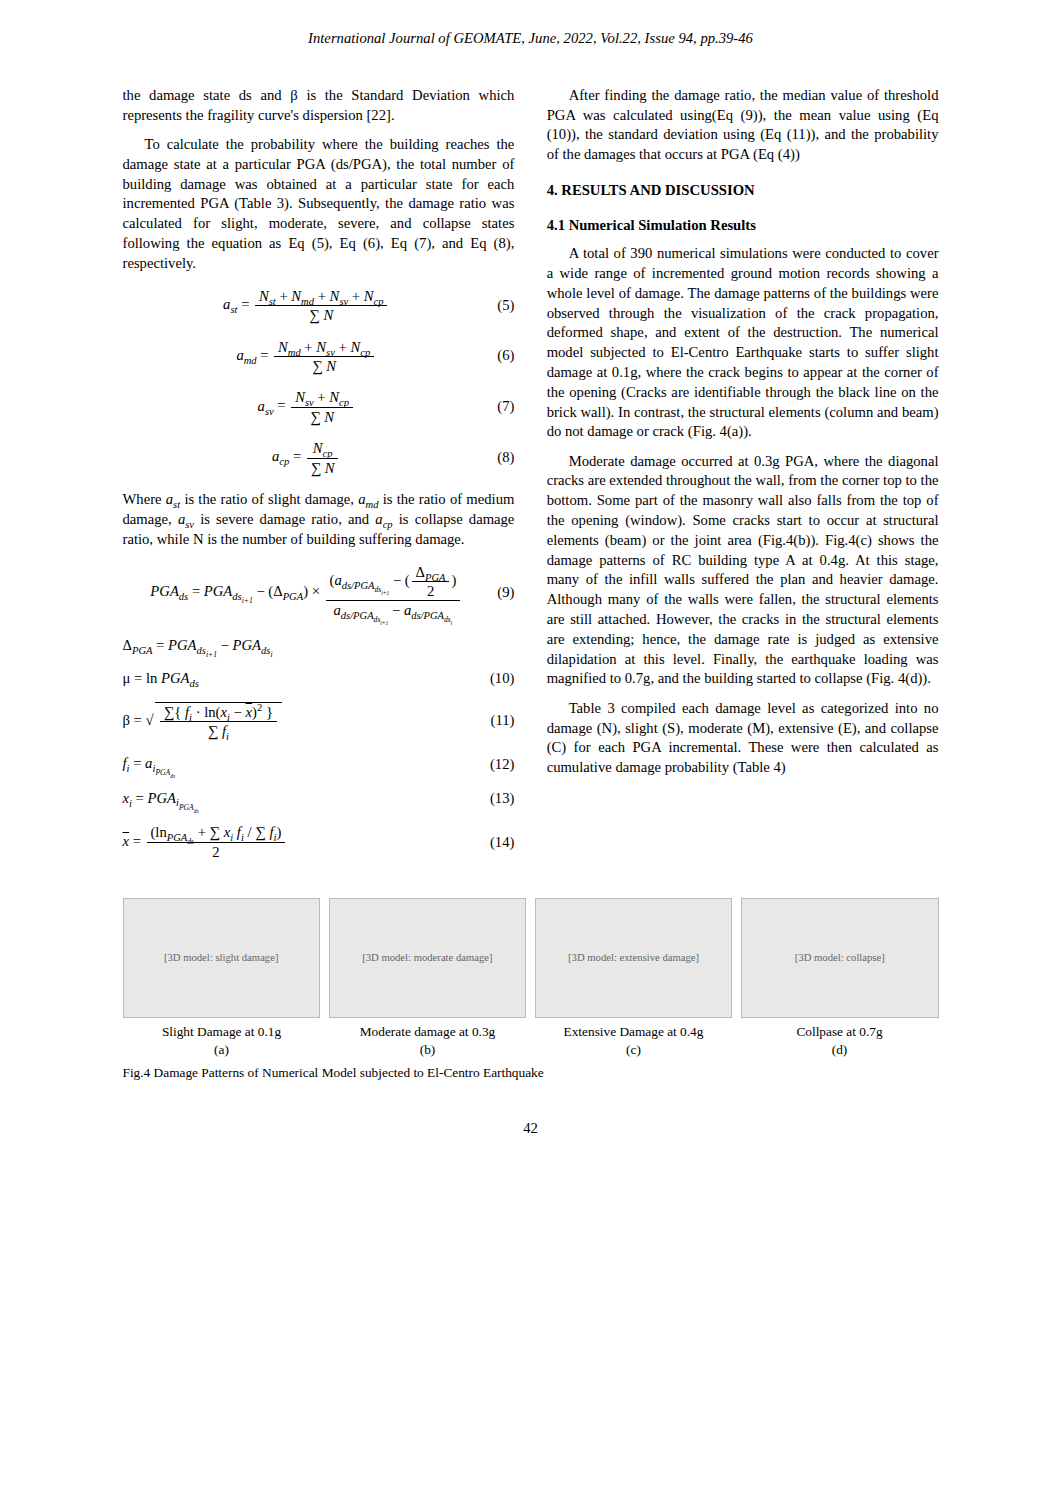International Journal of GEOMATE, June, 2022, Vol.22, Issue 94, pp.39-46
the damage state ds and β is the Standard Deviation which represents the fragility curve's dispersion [22].
To calculate the probability where the building reaches the damage state at a particular PGA (ds/PGA), the total number of building damage was obtained at a particular state for each incremented PGA (Table 3). Subsequently, the damage ratio was calculated for slight, moderate, severe, and collapse states following the equation as Eq (5), Eq (6), Eq (7), and Eq (8), respectively.
ast = Nst + Nmd + Nsv + Ncp ∑ N
(5)
amd = Nmd + Nsv + Ncp ∑ N
(6)
asv = Nsv + Ncp ∑ N
(7)
acp = Ncp ∑ N
(8)
Where ast is the ratio of slight damage, amd is the ratio of medium damage, asv is severe damage ratio, and acp is collapse damage ratio, while N is the number of building suffering damage.
PGAds = PGAdsi+1 − (ΔPGA) × (ads/PGAdsi+1 − (ΔPGA 2) ads/PGAdsi+1 − ads/PGAdsi
(9)
ΔPGA = PGAdsi+1 − PGAdsi
μ = ln PGAds
(10)
β = √ ∑{ fi · ln(xi − x)2 } ∑ fi
(11)
fi = aiPGAds
(12)
xi = PGAiPGAds
(13)
x = (lnPGAds + ∑ xi fi / ∑ fi) 2
(14)
After finding the damage ratio, the median value of threshold PGA was calculated using(Eq (9)), the mean value using (Eq (10)), the standard deviation using (Eq (11)), and the probability of the damages that occurs at PGA (Eq (4))
4. RESULTS AND DISCUSSION
4.1 Numerical Simulation Results
A total of 390 numerical simulations were conducted to cover a wide range of incremented ground motion records showing a whole level of damage. The damage patterns of the buildings were observed through the visualization of the crack propagation, deformed shape, and extent of the destruction. The numerical model subjected to El-Centro Earthquake starts to suffer slight damage at 0.1g, where the crack begins to appear at the corner of the opening (Cracks are identifiable through the black line on the brick wall). In contrast, the structural elements (column and beam) do not damage or crack (Fig. 4(a)).
Moderate damage occurred at 0.3g PGA, where the diagonal cracks are extended throughout the wall, from the corner top to the bottom. Some part of the masonry wall also falls from the top of the opening (window). Some cracks start to occur at structural elements (beam) or the joint area (Fig.4(b)). Fig.4(c) shows the damage patterns of RC building type A at 0.4g. At this stage, many of the infill walls suffered the plan and heavier damage. Although many of the walls were fallen, the structural elements are still attached. However, the cracks in the structural elements are extending; hence, the damage rate is judged as extensive dilapidation at this level. Finally, the earthquake loading was magnified to 0.7g, and the building started to collapse (Fig. 4(d)).
Table 3 compiled each damage level as categorized into no damage (N), slight (S), moderate (M), extensive (E), and collapse (C) for each PGA incremental. These were then calculated as cumulative damage probability (Table 4)
[3D model: slight damage]
[3D model: moderate damage]
[3D model: extensive damage]
[3D model: collapse]
Slight Damage at 0.1g
Moderate damage at 0.3g
Extensive Damage at 0.4g
Collpase at 0.7g
(a)
(b)
(c)
(d)
Fig.4 Damage Patterns of Numerical Model subjected to El-Centro Earthquake
42